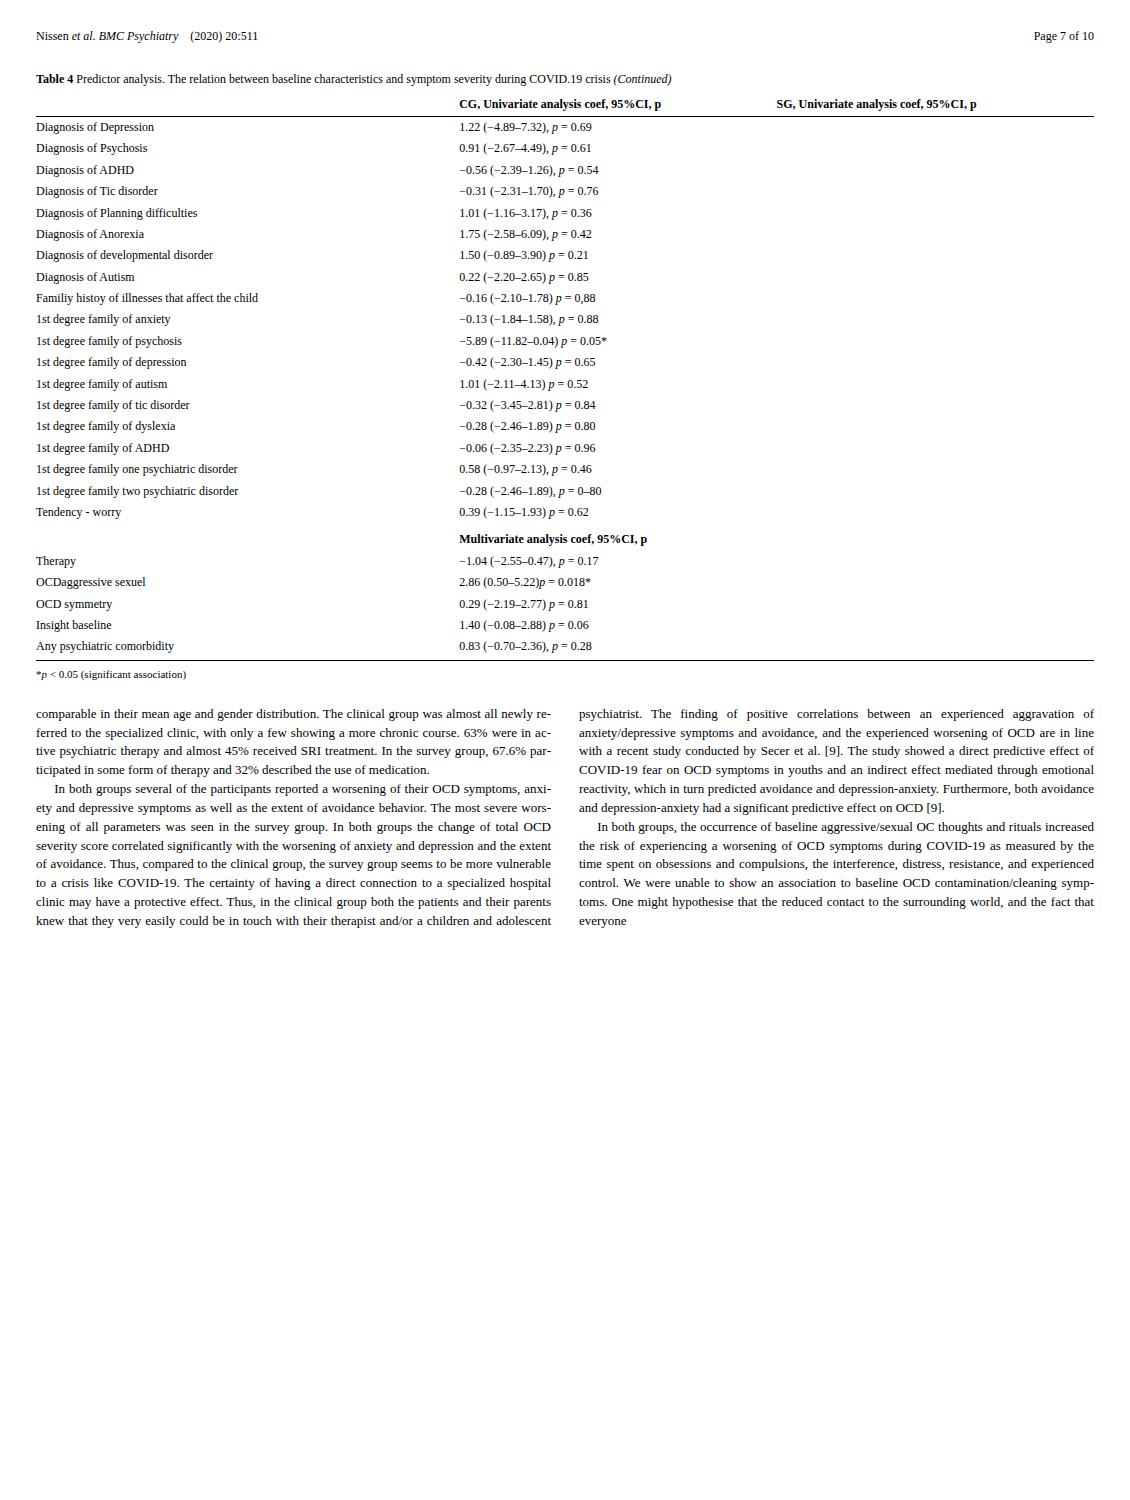Nissen et al. BMC Psychiatry (2020) 20:511
Page 7 of 10
Table 4 Predictor analysis. The relation between baseline characteristics and symptom severity during COVID.19 crisis (Continued)
| | CG, Univariate analysis coef, 95%CI, p | SG, Univariate analysis coef, 95%CI, p |
| --- | --- | --- |
| Diagnosis of Depression | 1.22 (−4.89–7.32), p = 0.69 | |
| Diagnosis of Psychosis | 0.91 (−2.67–4.49), p = 0.61 | |
| Diagnosis of ADHD | −0.56 (−2.39–1.26), p = 0.54 | |
| Diagnosis of Tic disorder | −0.31 (−2.31–1.70), p = 0.76 | |
| Diagnosis of Planning difficulties | 1.01 (−1.16–3.17), p = 0.36 | |
| Diagnosis of Anorexia | 1.75 (−2.58–6.09), p = 0.42 | |
| Diagnosis of developmental disorder | 1.50 (−0.89–3.90) p = 0.21 | |
| Diagnosis of Autism | 0.22 (−2.20–2.65) p = 0.85 | |
| Familiy histoy of illnesses that affect the child | −0.16 (−2.10–1.78) p = 0,88 | |
| 1st degree family of anxiety | −0.13 (−1.84–1.58), p = 0.88 | |
| 1st degree family of psychosis | −5.89 (−11.82–0.04) p = 0.05* | |
| 1st degree family of depression | −0.42 (−2.30–1.45) p = 0.65 | |
| 1st degree family of autism | 1.01 (−2.11–4.13) p = 0.52 | |
| 1st degree family of tic disorder | −0.32 (−3.45–2.81) p = 0.84 | |
| 1st degree family of dyslexia | −0.28 (−2.46–1.89) p = 0.80 | |
| 1st degree family of ADHD | −0.06 (−2.35–2.23) p = 0.96 | |
| 1st degree family one psychiatric disorder | 0.58 (−0.97–2.13), p = 0.46 | |
| 1st degree family two psychiatric disorder | −0.28 (−2.46–1.89), p = 0–80 | |
| Tendency - worry | 0.39 (−1.15–1.93) p = 0.62 | |
| | Multivariate analysis coef, 95%CI, p | |
| Therapy | −1.04 (−2.55–0.47), p = 0.17 | |
| OCDaggressive sexuel | 2.86 (0.50–5.22) p = 0.018* | |
| OCD symmetry | 0.29 (−2.19–2.77) p = 0.81 | |
| Insight baseline | 1.40 (−0.08–2.88) p = 0.06 | |
| Any psychiatric comorbidity | 0.83 (−0.70–2.36), p = 0.28 | |
*p < 0.05 (significant association)
comparable in their mean age and gender distribution. The clinical group was almost all newly referred to the specialized clinic, with only a few showing a more chronic course. 63% were in active psychiatric therapy and almost 45% received SRI treatment. In the survey group, 67.6% participated in some form of therapy and 32% described the use of medication.
In both groups several of the participants reported a worsening of their OCD symptoms, anxiety and depressive symptoms as well as the extent of avoidance behavior. The most severe worsening of all parameters was seen in the survey group. In both groups the change of total OCD severity score correlated significantly with the worsening of anxiety and depression and the extent of avoidance. Thus, compared to the clinical group, the survey group seems to be more vulnerable to a crisis like COVID-19. The certainty of having a direct connection to a specialized hospital clinic may have a protective effect. Thus, in the clinical group both the patients and their parents knew that they very easily could be in touch with their therapist and/or a children and adolescent psychiatrist. The finding of positive correlations between an experienced aggravation of anxiety/depressive symptoms and avoidance, and the experienced worsening of OCD are in line with a recent study conducted by Secer et al. [9]. The study showed a direct predictive effect of COVID-19 fear on OCD symptoms in youths and an indirect effect mediated through emotional reactivity, which in turn predicted avoidance and depression-anxiety. Furthermore, both avoidance and depression-anxiety had a significant predictive effect on OCD [9].
In both groups, the occurrence of baseline aggressive/sexual OC thoughts and rituals increased the risk of experiencing a worsening of OCD symptoms during COVID-19 as measured by the time spent on obsessions and compulsions, the interference, distress, resistance, and experienced control. We were unable to show an association to baseline OCD contamination/cleaning symptoms. One might hypothesise that the reduced contact to the surrounding world, and the fact that everyone